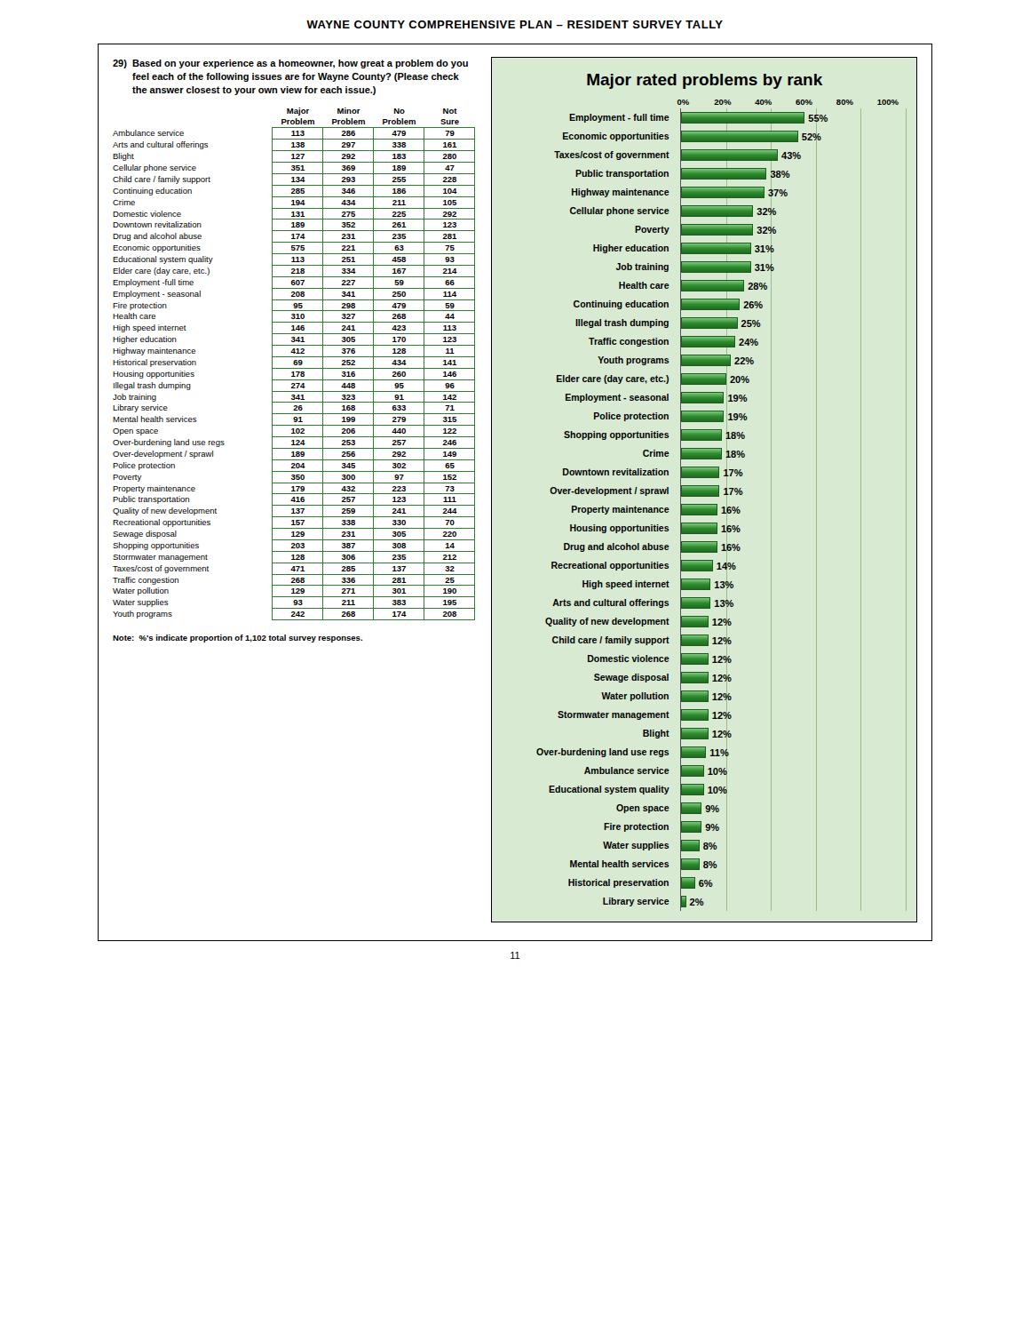WAYNE COUNTY COMPREHENSIVE PLAN – RESIDENT SURVEY TALLY
29) Based on your experience as a homeowner, how great a problem do you feel each of the following issues are for Wayne County? (Please check the answer closest to your own view for each issue.)
| | Major | Minor | No | Not |
| --- | --- | --- | --- | --- |
| | Problem | Problem | Problem | Sure |
| Ambulance service | 113 | 286 | 479 | 79 |
| Arts and cultural offerings | 138 | 297 | 338 | 161 |
| Blight | 127 | 292 | 183 | 280 |
| Cellular phone service | 351 | 369 | 189 | 47 |
| Child care / family support | 134 | 293 | 255 | 228 |
| Continuing education | 285 | 346 | 186 | 104 |
| Crime | 194 | 434 | 211 | 105 |
| Domestic violence | 131 | 275 | 225 | 292 |
| Downtown revitalization | 189 | 352 | 261 | 123 |
| Drug and alcohol abuse | 174 | 231 | 235 | 281 |
| Economic opportunities | 575 | 221 | 63 | 75 |
| Educational system quality | 113 | 251 | 458 | 93 |
| Elder care (day care, etc.) | 218 | 334 | 167 | 214 |
| Employment -full time | 607 | 227 | 59 | 66 |
| Employment - seasonal | 208 | 341 | 250 | 114 |
| Fire protection | 95 | 298 | 479 | 59 |
| Health care | 310 | 327 | 268 | 44 |
| High speed internet | 146 | 241 | 423 | 113 |
| Higher education | 341 | 305 | 170 | 123 |
| Highway maintenance | 412 | 376 | 128 | 11 |
| Historical preservation | 69 | 252 | 434 | 141 |
| Housing opportunities | 178 | 316 | 260 | 146 |
| Illegal trash dumping | 274 | 448 | 95 | 96 |
| Job training | 341 | 323 | 91 | 142 |
| Library service | 26 | 168 | 633 | 71 |
| Mental health services | 91 | 199 | 279 | 315 |
| Open space | 102 | 206 | 440 | 122 |
| Over-burdening land use regs | 124 | 253 | 257 | 246 |
| Over-development / sprawl | 189 | 256 | 292 | 149 |
| Police protection | 204 | 345 | 302 | 65 |
| Poverty | 350 | 300 | 97 | 152 |
| Property maintenance | 179 | 432 | 223 | 73 |
| Public transportation | 416 | 257 | 123 | 111 |
| Quality of new development | 137 | 259 | 241 | 244 |
| Recreational opportunities | 157 | 338 | 330 | 70 |
| Sewage disposal | 129 | 231 | 305 | 220 |
| Shopping opportunities | 203 | 387 | 308 | 14 |
| Stormwater management | 128 | 306 | 235 | 212 |
| Taxes/cost of government | 471 | 285 | 137 | 32 |
| Traffic congestion | 268 | 336 | 281 | 25 |
| Water pollution | 129 | 271 | 301 | 190 |
| Water supplies | 93 | 211 | 383 | 195 |
| Youth programs | 242 | 268 | 174 | 208 |
Note: %'s indicate proportion of 1,102 total survey responses.
Major rated problems by rank
0% 20% 40% 60% 80% 100%
Employment - full time
55%
Economic opportunities
52%
Taxes/cost of government
43%
Public transportation
38%
Highway maintenance
37%
Cellular phone service
32%
Poverty
32%
Higher education
31%
Job training
31%
Health care
28%
Continuing education
26%
Illegal trash dumping
25%
Traffic congestion
24%
Youth programs
22%
Elder care (day care, etc.)
20%
Employment - seasonal
19%
Police protection
19%
Shopping opportunities
18%
Crime
18%
Downtown revitalization
17%
Over-development / sprawl
17%
Property maintenance
16%
Housing opportunities
16%
Drug and alcohol abuse
16%
Recreational opportunities
14%
High speed internet
13%
Arts and cultural offerings
13%
Quality of new development
12%
Child care / family support
12%
Domestic violence
12%
Sewage disposal
12%
Water pollution
12%
Stormwater management
12%
Blight
12%
Over-burdening land use regs
11%
Ambulance service
10%
Educational system quality
10%
Open space
9%
Fire protection
9%
Water supplies
8%
Mental health services
8%
Historical preservation
6%
Library service
2%
11